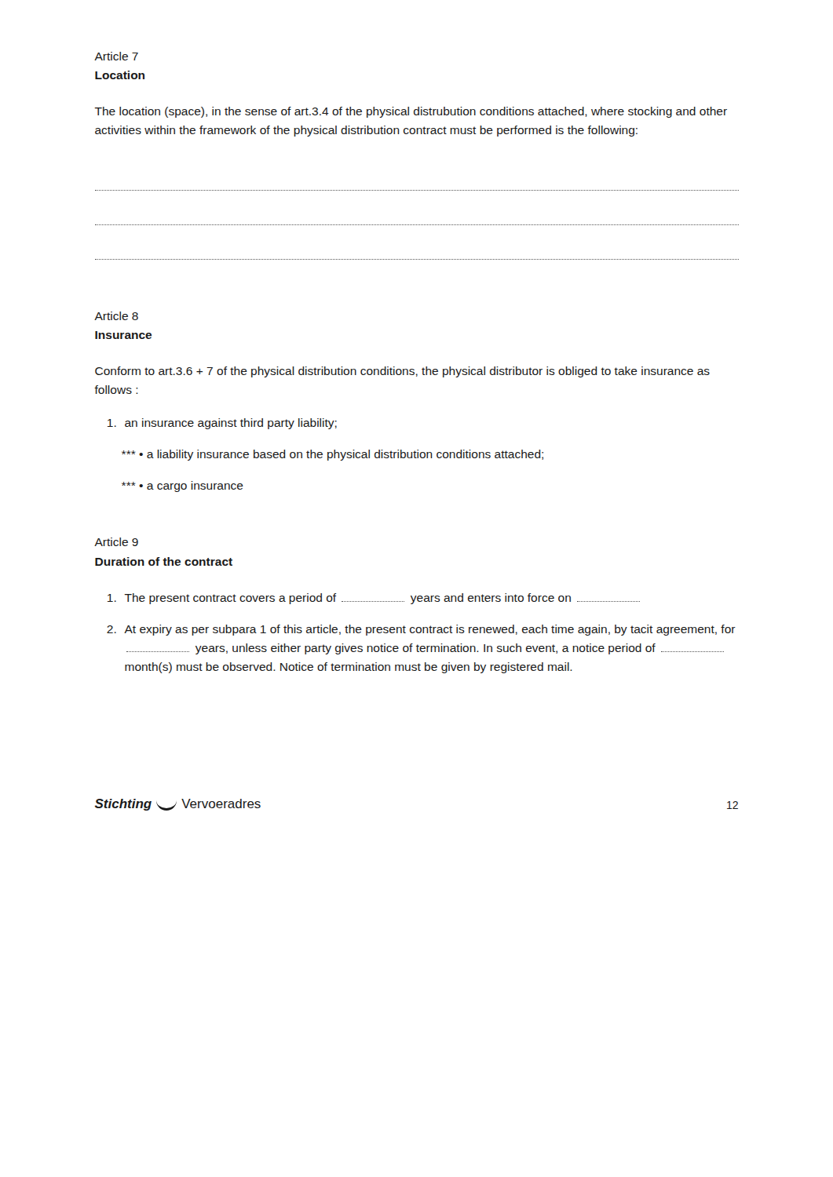Article 7
Location
The location (space), in the sense of art.3.4 of the physical distrubution conditions attached, where stocking and other activities within the framework of the physical distribution contract must be performed is the following:
Article 8
Insurance
Conform to art.3.6 + 7 of the physical distribution conditions, the physical distributor is obliged to take insurance as follows :
an insurance against third party liability;
*** • a liability insurance based on the physical distribution conditions attached;
*** • a cargo insurance
Article 9
Duration of the contract
The present contract covers a period of years and enters into force on
At expiry as per subpara 1 of this article, the present contract is renewed, each time again, by tacit agreement, for years, unless either party gives notice of termination. In such event, a notice period of month(s) must be observed. Notice of termination must be given by registered mail.
Stichting Vervoeradres
12